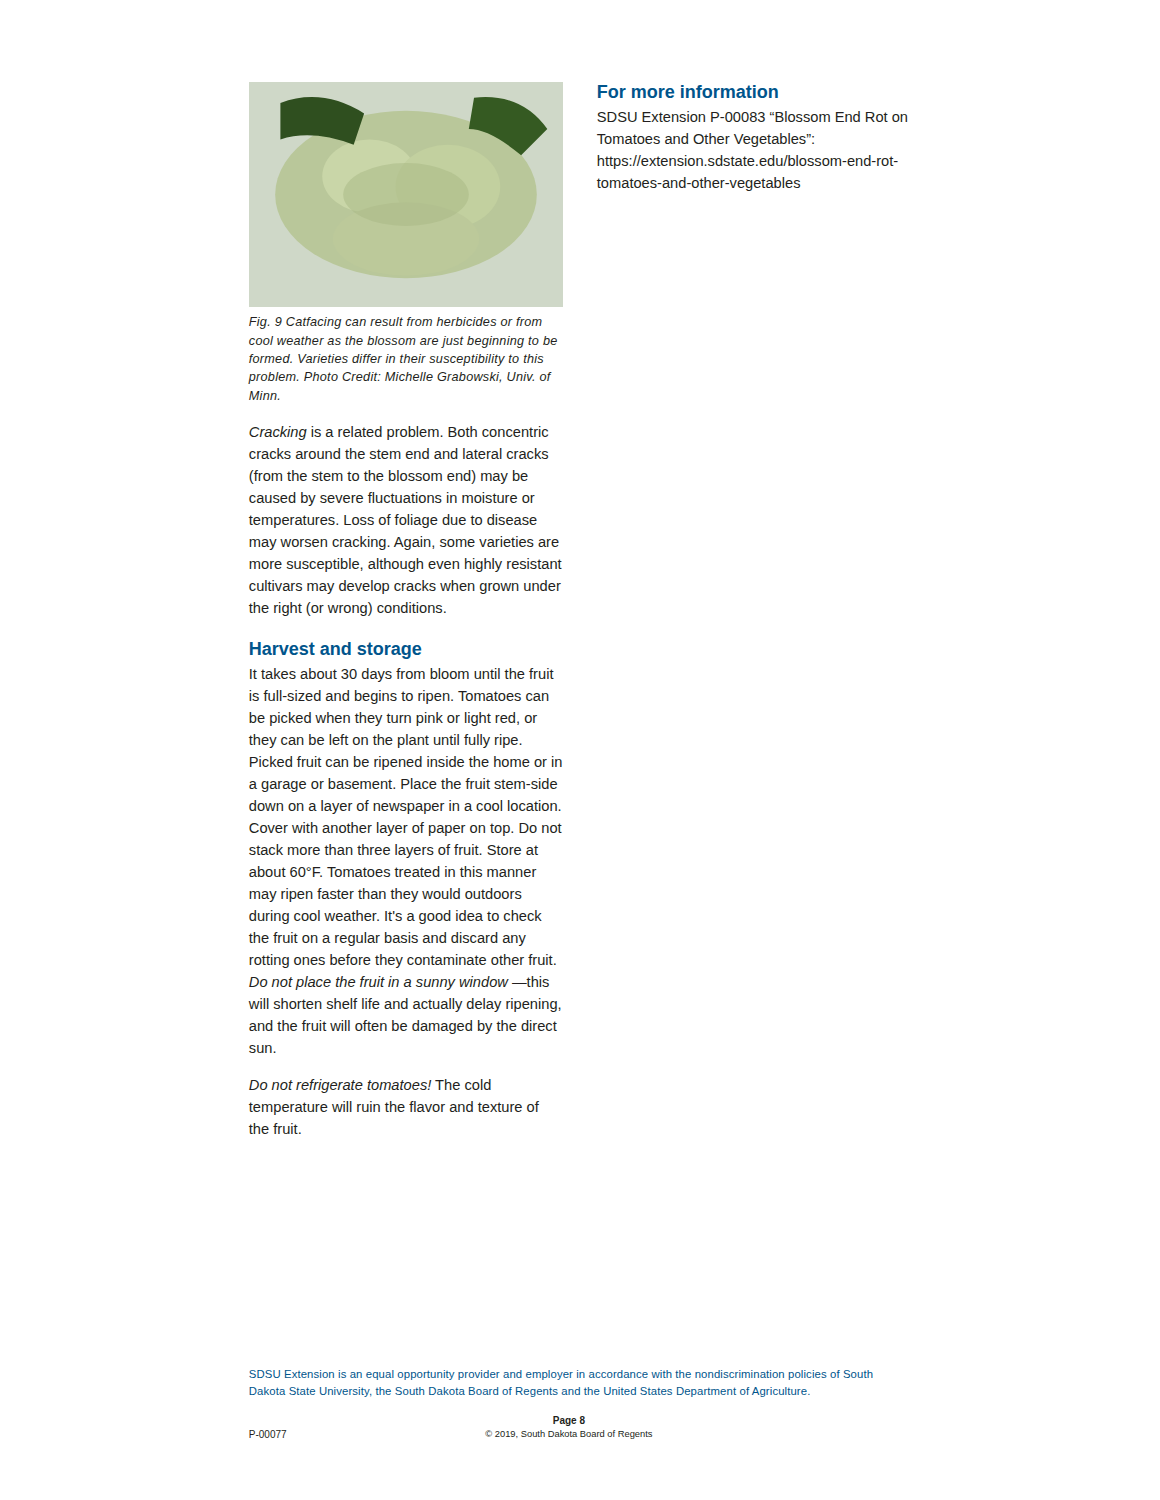Fig. 9 Catfacing can result from herbicides or from cool weather as the blossom are just beginning to be formed. Varieties differ in their susceptibility to this problem. Photo Credit: Michelle Grabowski, Univ. of Minn.
Cracking is a related problem. Both concentric cracks around the stem end and lateral cracks (from the stem to the blossom end) may be caused by severe fluctuations in moisture or temperatures. Loss of foliage due to disease may worsen cracking. Again, some varieties are more susceptible, although even highly resistant cultivars may develop cracks when grown under the right (or wrong) conditions.
Harvest and storage
It takes about 30 days from bloom until the fruit is full-sized and begins to ripen. Tomatoes can be picked when they turn pink or light red, or they can be left on the plant until fully ripe. Picked fruit can be ripened inside the home or in a garage or basement. Place the fruit stem-side down on a layer of newspaper in a cool location. Cover with another layer of paper on top. Do not stack more than three layers of fruit. Store at about 60°F. Tomatoes treated in this manner may ripen faster than they would outdoors during cool weather. It's a good idea to check the fruit on a regular basis and discard any rotting ones before they contaminate other fruit. Do not place the fruit in a sunny window —this will shorten shelf life and actually delay ripening, and the fruit will often be damaged by the direct sun.
Do not refrigerate tomatoes! The cold temperature will ruin the flavor and texture of the fruit.
For more information
SDSU Extension P-00083 “Blossom End Rot on Tomatoes and Other Vegetables”: https://extension.sdstate.edu/blossom-end-rot-tomatoes-and-other-vegetables
SDSU Extension is an equal opportunity provider and employer in accordance with the nondiscrimination policies of South Dakota State University, the South Dakota Board of Regents and the United States Department of Agriculture.
P-00077
Page 8 © 2019, South Dakota Board of Regents